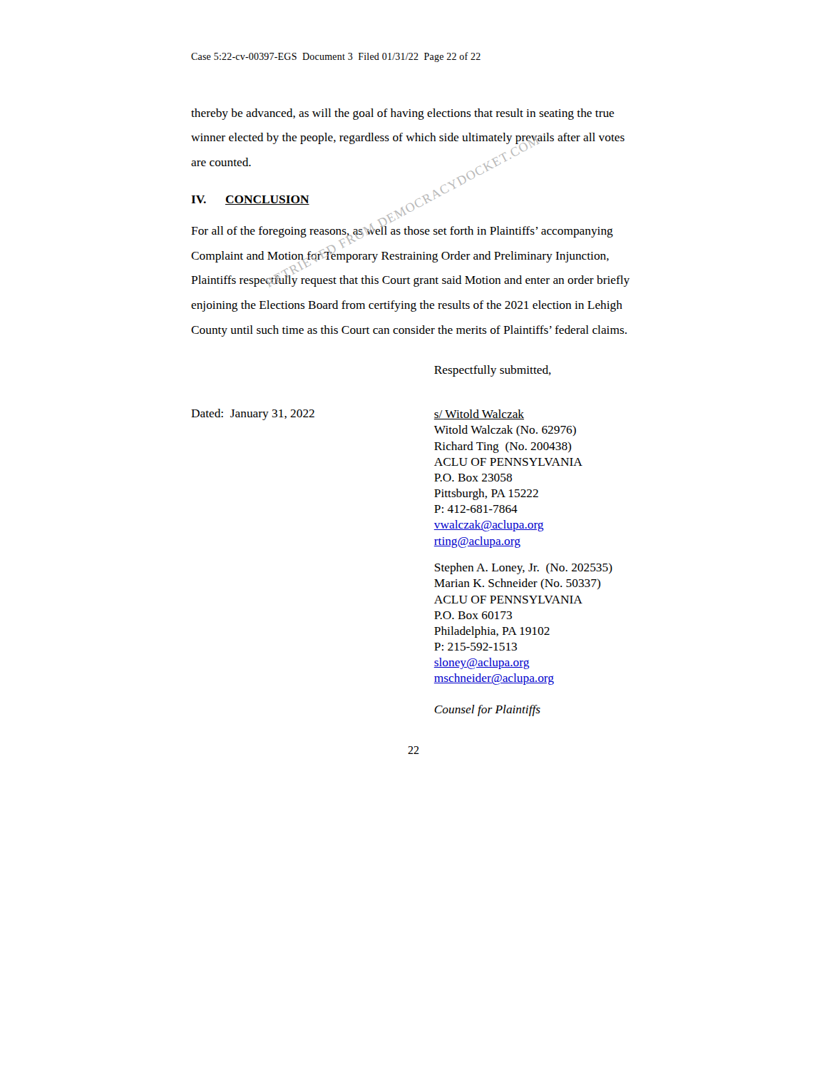Case 5:22-cv-00397-EGS Document 3 Filed 01/31/22 Page 22 of 22
thereby be advanced, as will the goal of having elections that result in seating the true winner elected by the people, regardless of which side ultimately prevails after all votes are counted.
IV. CONCLUSION
For all of the foregoing reasons, as well as those set forth in Plaintiffs’ accompanying Complaint and Motion for Temporary Restraining Order and Preliminary Injunction, Plaintiffs respectfully request that this Court grant said Motion and enter an order briefly enjoining the Elections Board from certifying the results of the 2021 election in Lehigh County until such time as this Court can consider the merits of Plaintiffs’ federal claims.
Respectfully submitted,
Dated: January 31, 2022
s/ Witold Walczak
Witold Walczak (No. 62976)
Richard Ting (No. 200438)
ACLU OF PENNSYLVANIA
P.O. Box 23058
Pittsburgh, PA 15222
P: 412-681-7864
vwalczak@aclupa.org
rting@aclupa.org
Stephen A. Loney, Jr. (No. 202535)
Marian K. Schneider (No. 50337)
ACLU OF PENNSYLVANIA
P.O. Box 60173
Philadelphia, PA 19102
P: 215-592-1513
sloney@aclupa.org
mschneider@aclupa.org
Counsel for Plaintiffs
RETRIEVED FROM DEMOCRACYDOCKET.COM
22